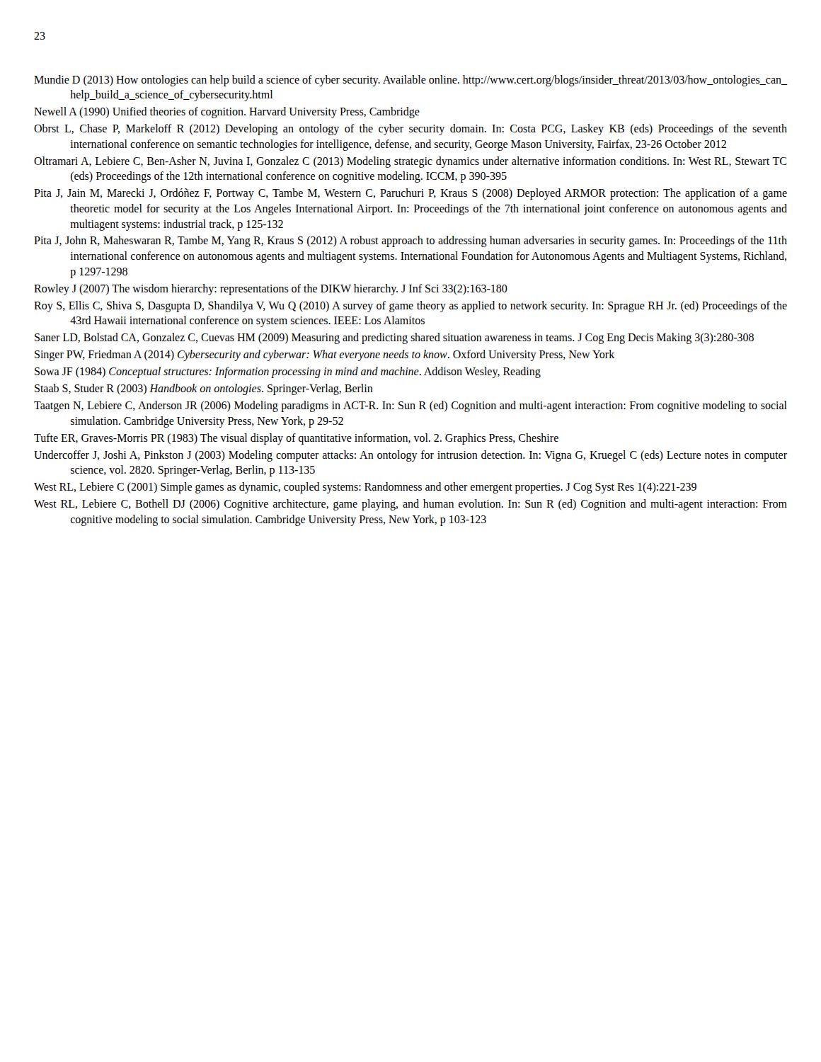23
Mundie D (2013) How ontologies can help build a science of cyber security. Available online. http://www.cert.org/blogs/insider_threat/2013/03/how_ontologies_can_help_build_a_science_of_cybersecurity.html
Newell A (1990) Unified theories of cognition. Harvard University Press, Cambridge
Obrst L, Chase P, Markeloff R (2012) Developing an ontology of the cyber security domain. In: Costa PCG, Laskey KB (eds) Proceedings of the seventh international conference on semantic technologies for intelligence, defense, and security, George Mason University, Fairfax, 23-26 October 2012
Oltramari A, Lebiere C, Ben-Asher N, Juvina I, Gonzalez C (2013) Modeling strategic dynamics under alternative information conditions. In: West RL, Stewart TC (eds) Proceedings of the 12th international conference on cognitive modeling. ICCM, p 390-395
Pita J, Jain M, Marecki J, Ordóñez F, Portway C, Tambe M, Western C, Paruchuri P, Kraus S (2008) Deployed ARMOR protection: The application of a game theoretic model for security at the Los Angeles International Airport. In: Proceedings of the 7th international joint conference on autonomous agents and multiagent systems: industrial track, p 125-132
Pita J, John R, Maheswaran R, Tambe M, Yang R, Kraus S (2012) A robust approach to addressing human adversaries in security games. In: Proceedings of the 11th international conference on autonomous agents and multiagent systems. International Foundation for Autonomous Agents and Multiagent Systems, Richland, p 1297-1298
Rowley J (2007) The wisdom hierarchy: representations of the DIKW hierarchy. J Inf Sci 33(2):163-180
Roy S, Ellis C, Shiva S, Dasgupta D, Shandilya V, Wu Q (2010) A survey of game theory as applied to network security. In: Sprague RH Jr. (ed) Proceedings of the 43rd Hawaii international conference on system sciences. IEEE: Los Alamitos
Saner LD, Bolstad CA, Gonzalez C, Cuevas HM (2009) Measuring and predicting shared situation awareness in teams. J Cog Eng Decis Making 3(3):280-308
Singer PW, Friedman A (2014) Cybersecurity and cyberwar: What everyone needs to know. Oxford University Press, New York
Sowa JF (1984) Conceptual structures: Information processing in mind and machine. Addison Wesley, Reading
Staab S, Studer R (2003) Handbook on ontologies. Springer-Verlag, Berlin
Taatgen N, Lebiere C, Anderson JR (2006) Modeling paradigms in ACT-R. In: Sun R (ed) Cognition and multi-agent interaction: From cognitive modeling to social simulation. Cambridge University Press, New York, p 29-52
Tufte ER, Graves-Morris PR (1983) The visual display of quantitative information, vol. 2. Graphics Press, Cheshire
Undercoffer J, Joshi A, Pinkston J (2003) Modeling computer attacks: An ontology for intrusion detection. In: Vigna G, Kruegel C (eds) Lecture notes in computer science, vol. 2820. Springer-Verlag, Berlin, p 113-135
West RL, Lebiere C (2001) Simple games as dynamic, coupled systems: Randomness and other emergent properties. J Cog Syst Res 1(4):221-239
West RL, Lebiere C, Bothell DJ (2006) Cognitive architecture, game playing, and human evolution. In: Sun R (ed) Cognition and multi-agent interaction: From cognitive modeling to social simulation. Cambridge University Press, New York, p 103-123